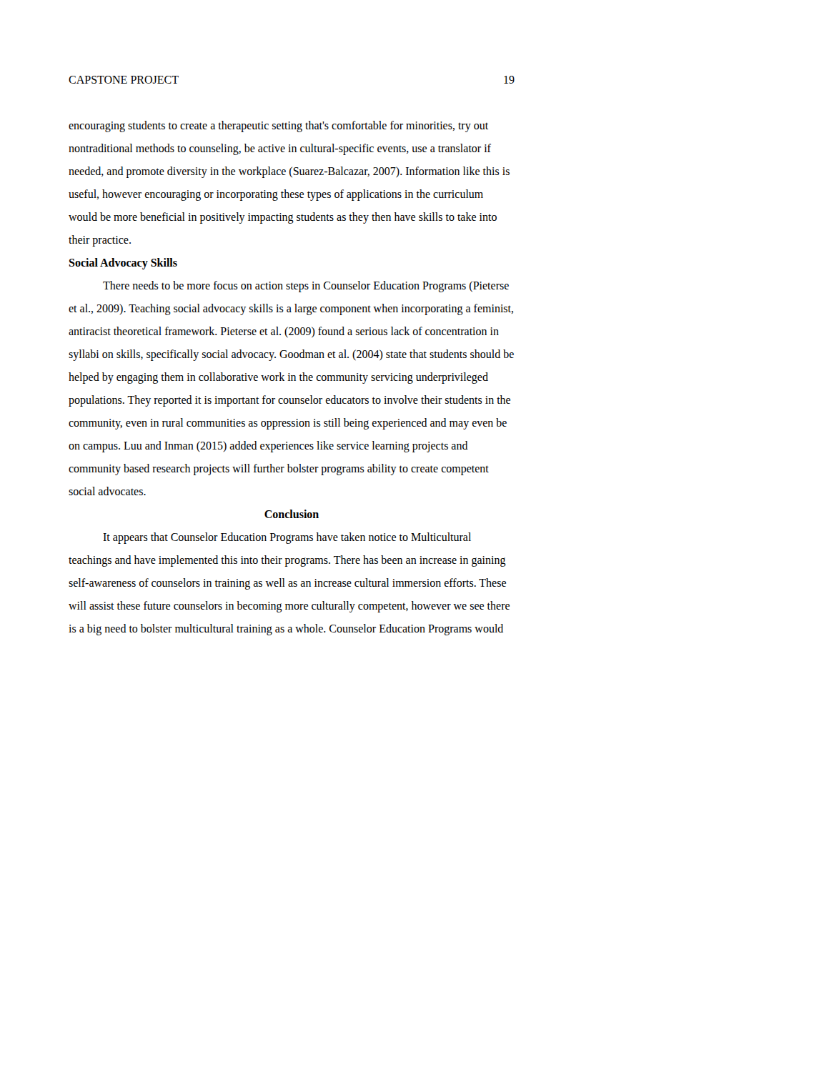Capstone Project 19
encouraging students to create a therapeutic setting that's comfortable for minorities, try out nontraditional methods to counseling, be active in cultural-specific events, use a translator if needed, and promote diversity in the workplace (Suarez-Balcazar, 2007). Information like this is useful, however encouraging or incorporating these types of applications in the curriculum would be more beneficial in positively impacting students as they then have skills to take into their practice.
Social Advocacy Skills
There needs to be more focus on action steps in Counselor Education Programs (Pieterse et al., 2009). Teaching social advocacy skills is a large component when incorporating a feminist, antiracist theoretical framework. Pieterse et al. (2009) found a serious lack of concentration in syllabi on skills, specifically social advocacy. Goodman et al. (2004) state that students should be helped by engaging them in collaborative work in the community servicing underprivileged populations. They reported it is important for counselor educators to involve their students in the community, even in rural communities as oppression is still being experienced and may even be on campus. Luu and Inman (2015) added experiences like service learning projects and community based research projects will further bolster programs ability to create competent social advocates.
Conclusion
It appears that Counselor Education Programs have taken notice to Multicultural teachings and have implemented this into their programs. There has been an increase in gaining self-awareness of counselors in training as well as an increase cultural immersion efforts. These will assist these future counselors in becoming more culturally competent, however we see there is a big need to bolster multicultural training as a whole. Counselor Education Programs would